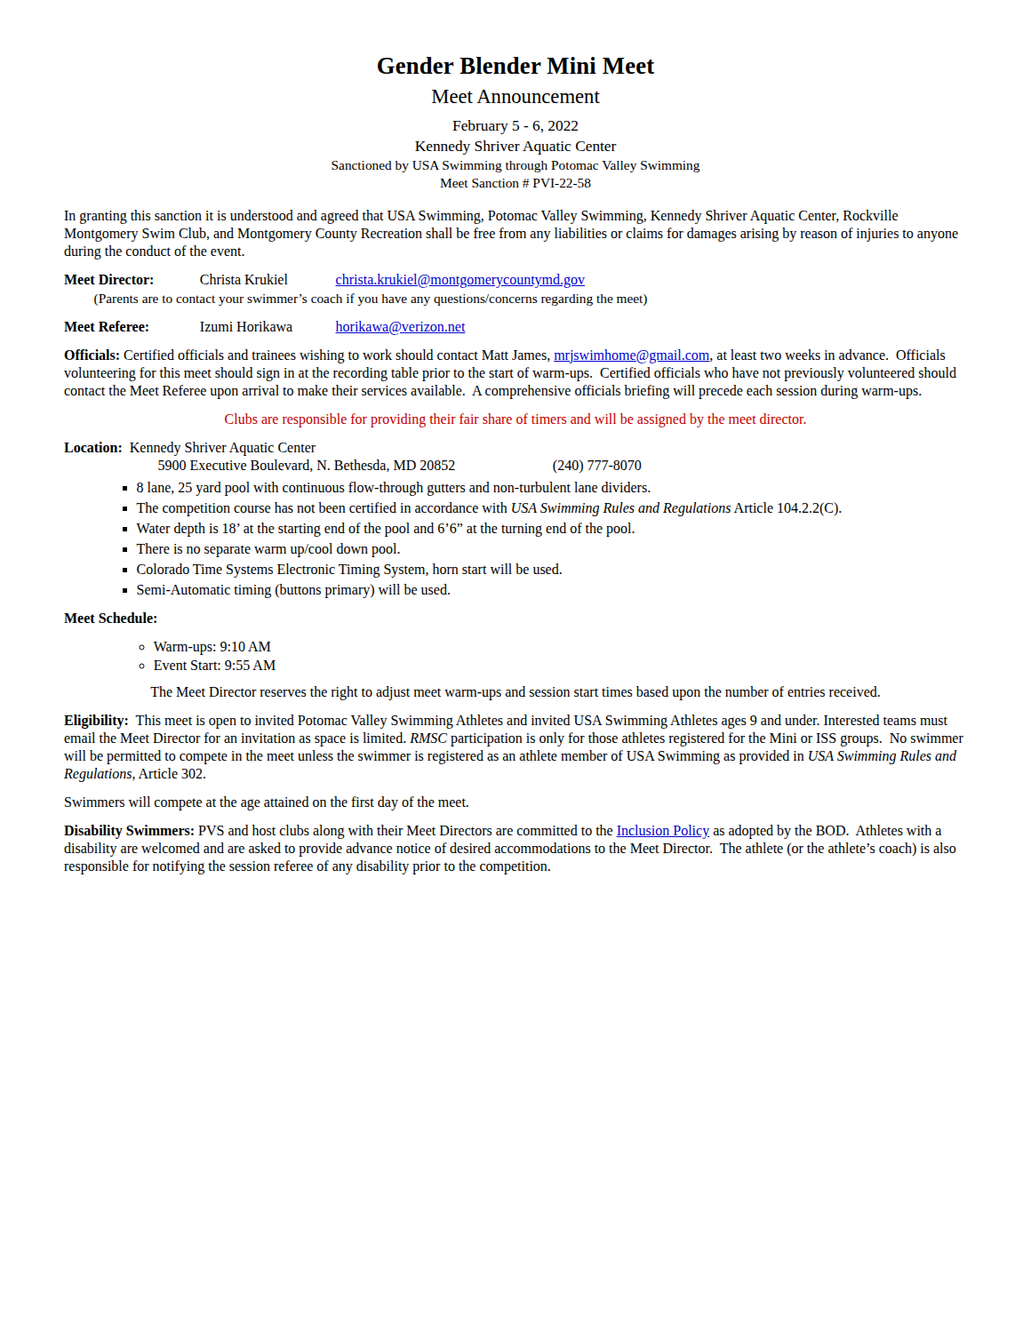Gender Blender Mini Meet
Meet Announcement
February 5 - 6, 2022
Kennedy Shriver Aquatic Center
Sanctioned by USA Swimming through Potomac Valley Swimming
Meet Sanction # PVI-22-58
In granting this sanction it is understood and agreed that USA Swimming, Potomac Valley Swimming, Kennedy Shriver Aquatic Center, Rockville Montgomery Swim Club, and Montgomery County Recreation shall be free from any liabilities or claims for damages arising by reason of injuries to anyone during the conduct of the event.
Meet Director: Christa Krukiel christa.krukiel@montgomerycountymd.gov
(Parents are to contact your swimmer’s coach if you have any questions/concerns regarding the meet)
Meet Referee: Izumi Horikawa horikawa@verizon.net
Officials: Certified officials and trainees wishing to work should contact Matt James, mrjswimhome@gmail.com, at least two weeks in advance. Officials volunteering for this meet should sign in at the recording table prior to the start of warm-ups. Certified officials who have not previously volunteered should contact the Meet Referee upon arrival to make their services available. A comprehensive officials briefing will precede each session during warm-ups.
Clubs are responsible for providing their fair share of timers and will be assigned by the meet director.
Location: Kennedy Shriver Aquatic Center
5900 Executive Boulevard, N. Bethesda, MD 20852 (240) 777-8070
8 lane, 25 yard pool with continuous flow-through gutters and non-turbulent lane dividers.
The competition course has not been certified in accordance with USA Swimming Rules and Regulations Article 104.2.2(C).
Water depth is 18’ at the starting end of the pool and 6’6” at the turning end of the pool.
There is no separate warm up/cool down pool.
Colorado Time Systems Electronic Timing System, horn start will be used.
Semi-Automatic timing (buttons primary) will be used.
Meet Schedule:
Warm-ups: 9:10 AM
Event Start: 9:55 AM
The Meet Director reserves the right to adjust meet warm-ups and session start times based upon the number of entries received.
Eligibility: This meet is open to invited Potomac Valley Swimming Athletes and invited USA Swimming Athletes ages 9 and under. Interested teams must email the Meet Director for an invitation as space is limited. RMSC participation is only for those athletes registered for the Mini or ISS groups. No swimmer will be permitted to compete in the meet unless the swimmer is registered as an athlete member of USA Swimming as provided in USA Swimming Rules and Regulations, Article 302.
Swimmers will compete at the age attained on the first day of the meet.
Disability Swimmers: PVS and host clubs along with their Meet Directors are committed to the Inclusion Policy as adopted by the BOD. Athletes with a disability are welcomed and are asked to provide advance notice of desired accommodations to the Meet Director. The athlete (or the athlete’s coach) is also responsible for notifying the session referee of any disability prior to the competition.